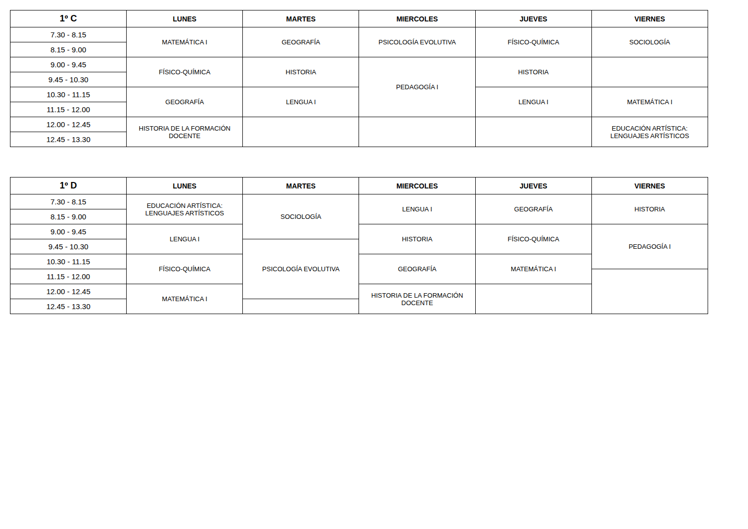| 1º C | LUNES | MARTES | MIERCOLES | JUEVES | VIERNES |
| --- | --- | --- | --- | --- | --- |
| 7.30 - 8.15 | MATEMÁTICA I | GEOGRAFÍA | PSICOLOGÍA EVOLUTIVA | FÍSICO-QUÍMICA | SOCIOLOGÍA |
| 8.15 - 9.00 |
| 9.00 - 9.45 | FÍSICO-QUÍMICA | HISTORIA | PEDAGOGÍA I | HISTORIA | |
| 9.45 - 10.30 |
| 10.30 - 11.15 | GEOGRAFÍA | LENGUA I | LENGUA I | MATEMÁTICA I |
| 11.15 - 12.00 |
| 12.00 - 12.45 | HISTORIA DE LA FORMACIÓN DOCENTE | | | | EDUCACIÓN ARTÍSTICA: LENGUAJES ARTÍSTICOS |
| 12.45 - 13.30 |
| 1º D | LUNES | MARTES | MIERCOLES | JUEVES | VIERNES |
| --- | --- | --- | --- | --- | --- |
| 7.30 - 8.15 | EDUCACIÓN ARTÍSTICA: LENGUAJES ARTÍSTICOS | SOCIOLOGÍA | LENGUA I | GEOGRAFÍA | HISTORIA |
| 8.15 - 9.00 |
| 9.00 - 9.45 | LENGUA I | HISTORIA | FÍSICO-QUÍMICA | PEDAGOGÍA I |
| 9.45 - 10.30 | PSICOLOGÍA EVOLUTIVA |
| 10.30 - 11.15 | FÍSICO-QUÍMICA | GEOGRAFÍA | MATEMÁTICA I |
| 11.15 - 12.00 | |
| 12.00 - 12.45 | MATEMÁTICA I | HISTORIA DE LA FORMACIÓN DOCENTE | |
| 12.45 - 13.30 | |